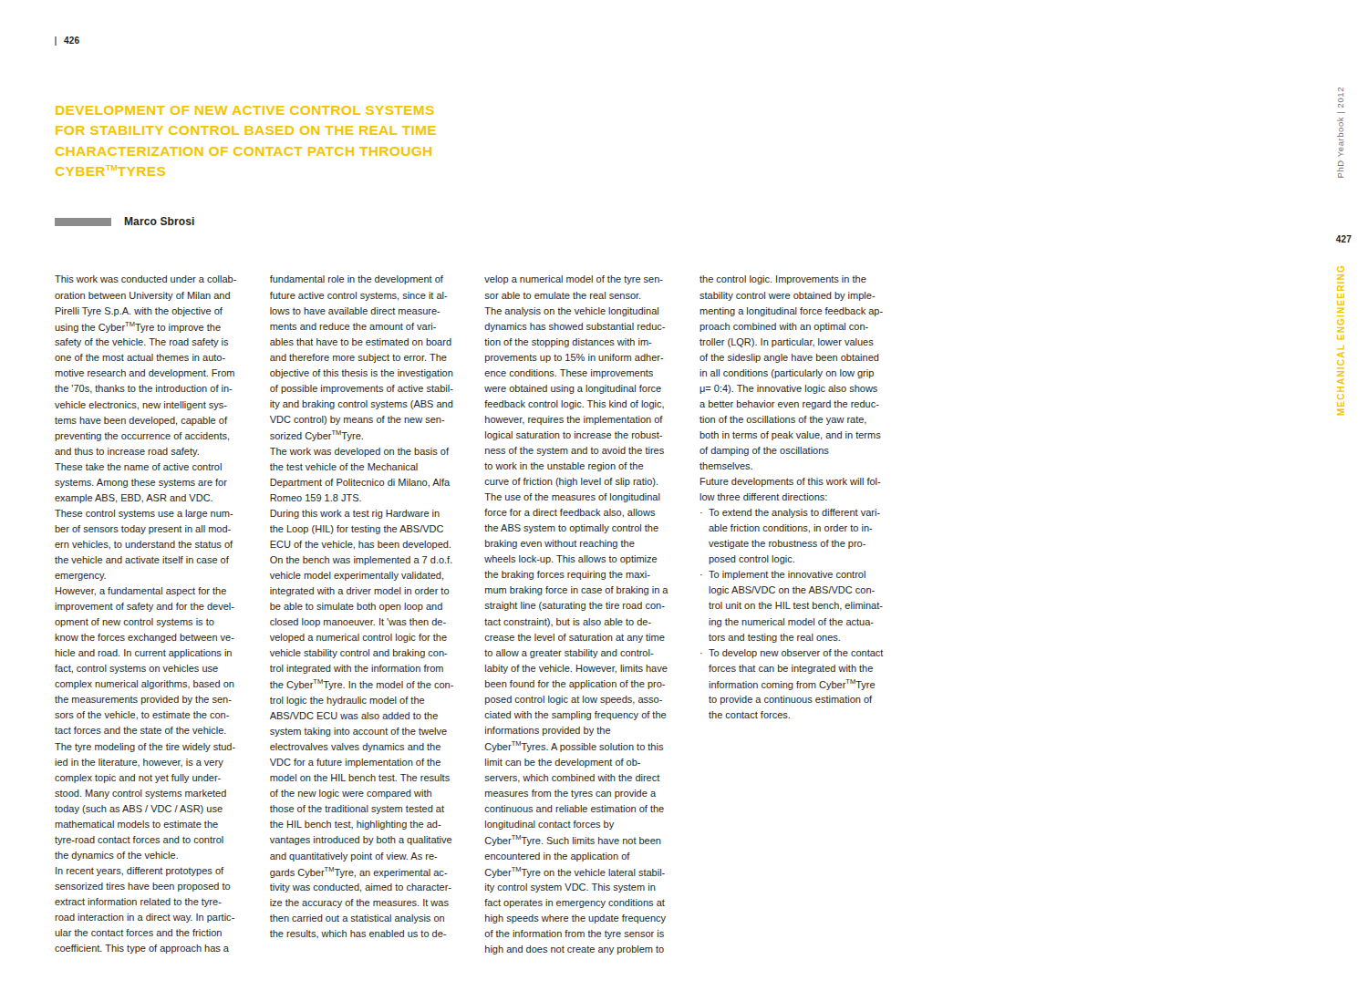426
427
PhD Yearbook | 2012
Mechanical Engineering
Development of new active control systems
for stability control based on the real time
characterization of contact patch through
CyberTMTyres
Marco Sbrosi
This work was conducted under a collaboration between University of Milan and Pirelli Tyre S.p.A. with the objective of using the CyberTMTyre to improve the safety of the vehicle. The road safety is one of the most actual themes in automotive research and development. From the '70s, thanks to the introduction of in-vehicle electronics, new intelligent systems have been developed, capable of preventing the occurrence of accidents, and thus to increase road safety.
These take the name of active control systems. Among these systems are for example ABS, EBD, ASR and VDC. These control systems use a large number of sensors today present in all modern vehicles, to understand the status of the vehicle and activate itself in case of emergency.
However, a fundamental aspect for the improvement of safety and for the development of new control systems is to know the forces exchanged between vehicle and road. In current applications in fact, control systems on vehicles use complex numerical algorithms, based on the measurements provided by the sensors of the vehicle, to estimate the contact forces and the state of the vehicle. The tyre modeling of the tire widely studied in the literature, however, is a very complex topic and not yet fully understood. Many control systems marketed today (such as ABS / VDC / ASR) use mathematical models to estimate the tyre-road contact forces and to control the dynamics of the vehicle.
In recent years, different prototypes of sensorized tires have been proposed to extract information related to the tyre-road interaction in a direct way. In particular the contact forces and the friction coefficient. This type of approach has a fundamental role in the development of future active control systems, since it allows to have available direct measurements and reduce the amount of variables that have to be estimated on board and therefore more subject to error. The objective of this thesis is the investigation of possible improvements of active stability and braking control systems (ABS and VDC control) by means of the new sensorized CyberTMTyre.
The work was developed on the basis of the test vehicle of the Mechanical Department of Politecnico di Milano, Alfa Romeo 159 1.8 JTS.
During this work a test rig Hardware in the Loop (HIL) for testing the ABS/VDC ECU of the vehicle, has been developed. On the bench was implemented a 7 d.o.f. vehicle model experimentally validated, integrated with a driver model in order to be able to simulate both open loop and closed loop manoeuver. It 'was then developed a numerical control logic for the vehicle stability control and braking control integrated with the information from the CyberTMTyre. In the model of the control logic the hydraulic model of the ABS/VDC ECU was also added to the system taking into account of the twelve electrovalves valves dynamics and the VDC for a future implementation of the model on the HIL bench test. The results of the new logic were compared with those of the traditional system tested at the HIL bench test, highlighting the advantages introduced by both a qualitative and quantitatively point of view. As regards CyberTMTyre, an experimental activity was conducted, aimed to characterize the accuracy of the measures. It was then carried out a statistical analysis on the results, which has enabled us to develop a numerical model of the tyre sensor able to emulate the real sensor.
The analysis on the vehicle longitudinal dynamics has showed substantial reduction of the stopping distances with improvements up to 15% in uniform adherence conditions. These improvements were obtained using a longitudinal force feedback control logic. This kind of logic, however, requires the implementation of logical saturation to increase the robustness of the system and to avoid the tires to work in the unstable region of the curve of friction (high level of slip ratio). The use of the measures of longitudinal force for a direct feedback also, allows the ABS system to optimally control the braking even without reaching the wheels lock-up. This allows to optimize the braking forces requiring the maximum braking force in case of braking in a straight line (saturating the tire road contact constraint), but is also able to decrease the level of saturation at any time to allow a greater stability and controllabity of the vehicle. However, limits have been found for the application of the proposed control logic at low speeds, associated with the sampling frequency of the informations provided by the CyberTMTyres. A possible solution to this limit can be the development of observers, which combined with the direct measures from the tyres can provide a continuous and reliable estimation of the longitudinal contact forces by CyberTMTyre. Such limits have not been encountered in the application of CyberTMTyre on the vehicle lateral stability control system VDC. This system in fact operates in emergency conditions at high speeds where the update frequency of the information from the tyre sensor is high and does not create any problem to the control logic. Improvements in the stability control were obtained by implementing a longitudinal force feedback approach combined with an optimal controller (LQR). In particular, lower values of the sideslip angle have been obtained in all conditions (particularly on low grip μ= 0:4). The innovative logic also shows a better behavior even regard the reduction of the oscillations of the yaw rate, both in terms of peak value, and in terms of damping of the oscillations themselves.
Future developments of this work will follow three different directions:
To extend the analysis to different variable friction conditions, in order to investigate the robustness of the proposed control logic.
To implement the innovative control logic ABS/VDC on the ABS/VDC control unit on the HIL test bench, eliminating the numerical model of the actuators and testing the real ones.
To develop new observer of the contact forces that can be integrated with the information coming from CyberTMTyre to provide a continuous estimation of the contact forces.